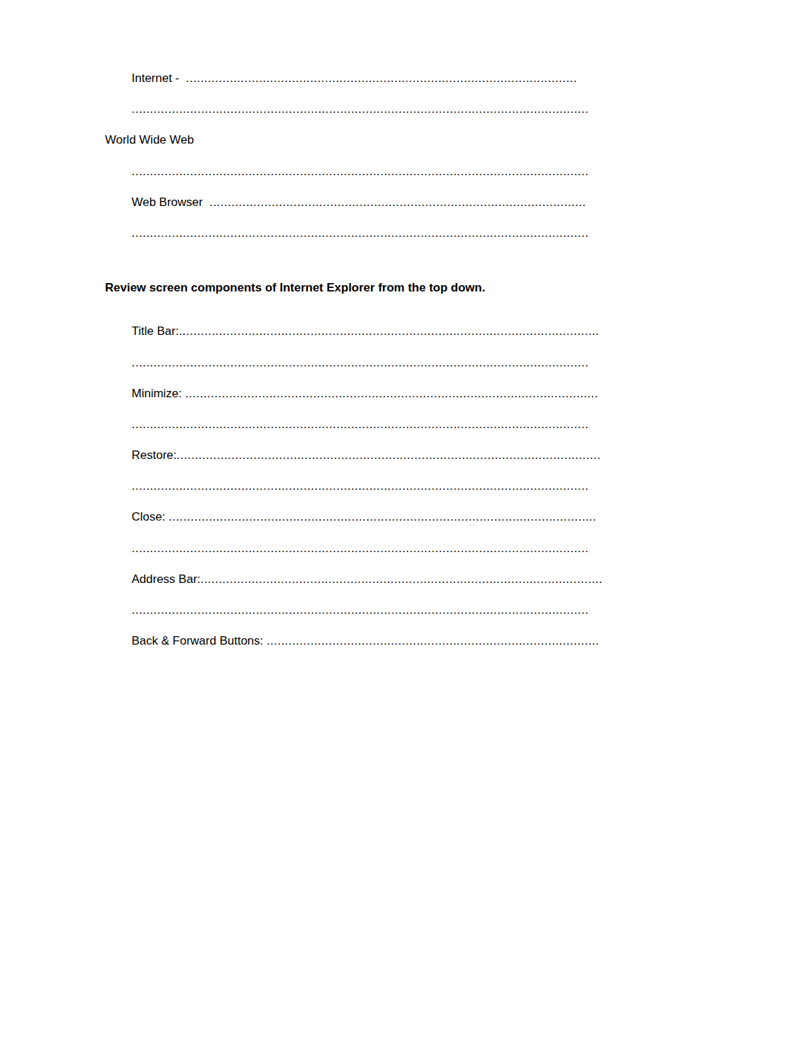Internet - ...........................................................................................................
.............................................................................................................................
World Wide Web
.............................................................................................................................
Web Browser .......................................................................................................
.............................................................................................................................
Review screen components of Internet Explorer from the top down.
Title Bar:...................................................................................................................
.............................................................................................................................
Minimize: .................................................................................................................
.............................................................................................................................
Restore:....................................................................................................................
.............................................................................................................................
Close: .....................................................................................................................
.............................................................................................................................
Address Bar:..............................................................................................................
.............................................................................................................................
Back & Forward Buttons: ...........................................................................................